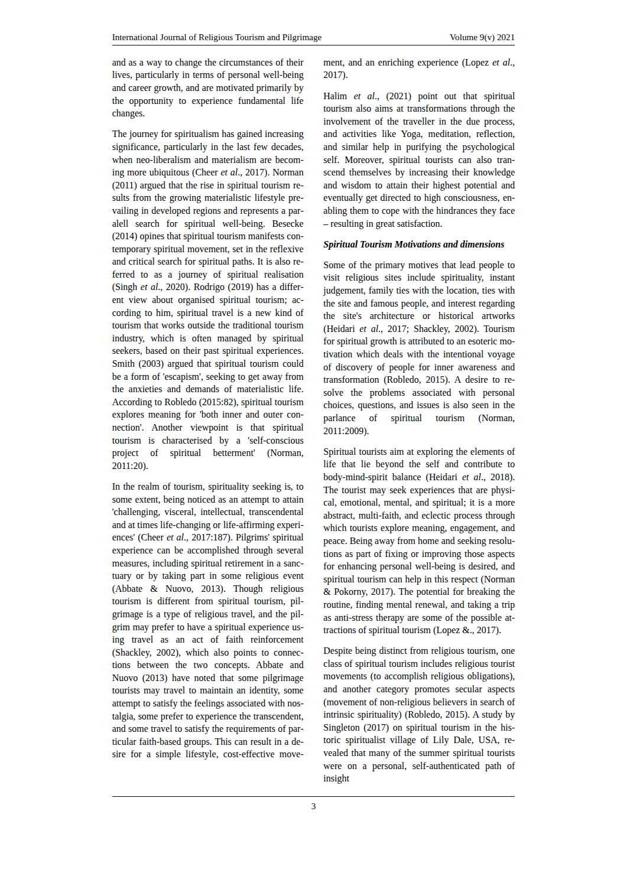International Journal of Religious Tourism and Pilgrimage Volume 9(v) 2021
and as a way to change the circumstances of their lives, particularly in terms of personal well-being and career growth, and are motivated primarily by the opportunity to experience fundamental life changes.
The journey for spiritualism has gained increasing significance, particularly in the last few decades, when neo-liberalism and materialism are becoming more ubiquitous (Cheer et al., 2017). Norman (2011) argued that the rise in spiritual tourism results from the growing materialistic lifestyle prevailing in developed regions and represents a paralell search for spiritual well-being. Besecke (2014) opines that spiritual tourism manifests contemporary spiritual movement, set in the reflexive and critical search for spiritual paths. It is also referred to as a journey of spiritual realisation (Singh et al., 2020). Rodrigo (2019) has a different view about organised spiritual tourism; according to him, spiritual travel is a new kind of tourism that works outside the traditional tourism industry, which is often managed by spiritual seekers, based on their past spiritual experiences. Smith (2003) argued that spiritual tourism could be a form of 'escapism', seeking to get away from the anxieties and demands of materialistic life. According to Robledo (2015:82), spiritual tourism explores meaning for 'both inner and outer connection'. Another viewpoint is that spiritual tourism is characterised by a 'self-conscious project of spiritual betterment' (Norman, 2011:20).
In the realm of tourism, spirituality seeking is, to some extent, being noticed as an attempt to attain 'challenging, visceral, intellectual, transcendental and at times life-changing or life-affirming experiences' (Cheer et al., 2017:187). Pilgrims' spiritual experience can be accomplished through several measures, including spiritual retirement in a sanctuary or by taking part in some religious event (Abbate & Nuovo, 2013). Though religious tourism is different from spiritual tourism, pilgrimage is a type of religious travel, and the pilgrim may prefer to have a spiritual experience using travel as an act of faith reinforcement (Shackley, 2002), which also points to connections between the two concepts. Abbate and Nuovo (2013) have noted that some pilgrimage tourists may travel to maintain an identity, some attempt to satisfy the feelings associated with nostalgia, some prefer to experience the transcendent, and some travel to satisfy the requirements of particular faith-based groups. This can result in a desire for a simple lifestyle, cost-effective movement, and an enriching experience (Lopez et al., 2017).
Halim et al., (2021) point out that spiritual tourism also aims at transformations through the involvement of the traveller in the due process, and activities like Yoga, meditation, reflection, and similar help in purifying the psychological self. Moreover, spiritual tourists can also transcend themselves by increasing their knowledge and wisdom to attain their highest potential and eventually get directed to high consciousness, enabling them to cope with the hindrances they face – resulting in great satisfaction.
Spiritual Tourism Motivations and dimensions
Some of the primary motives that lead people to visit religious sites include spirituality, instant judgement, family ties with the location, ties with the site and famous people, and interest regarding the site's architecture or historical artworks (Heidari et al., 2017; Shackley, 2002). Tourism for spiritual growth is attributed to an esoteric motivation which deals with the intentional voyage of discovery of people for inner awareness and transformation (Robledo, 2015). A desire to resolve the problems associated with personal choices, questions, and issues is also seen in the parlance of spiritual tourism (Norman, 2011:2009).
Spiritual tourists aim at exploring the elements of life that lie beyond the self and contribute to body-mind-spirit balance (Heidari et al., 2018). The tourist may seek experiences that are physical, emotional, mental, and spiritual; it is a more abstract, multi-faith, and eclectic process through which tourists explore meaning, engagement, and peace. Being away from home and seeking resolutions as part of fixing or improving those aspects for enhancing personal well-being is desired, and spiritual tourism can help in this respect (Norman & Pokorny, 2017). The potential for breaking the routine, finding mental renewal, and taking a trip as anti-stress therapy are some of the possible attractions of spiritual tourism (Lopez &., 2017).
Despite being distinct from religious tourism, one class of spiritual tourism includes religious tourist movements (to accomplish religious obligations), and another category promotes secular aspects (movement of non-religious believers in search of intrinsic spirituality) (Robledo, 2015). A study by Singleton (2017) on spiritual tourism in the historic spiritualist village of Lily Dale, USA, revealed that many of the summer spiritual tourists were on a personal, self-authenticated path of insight
3